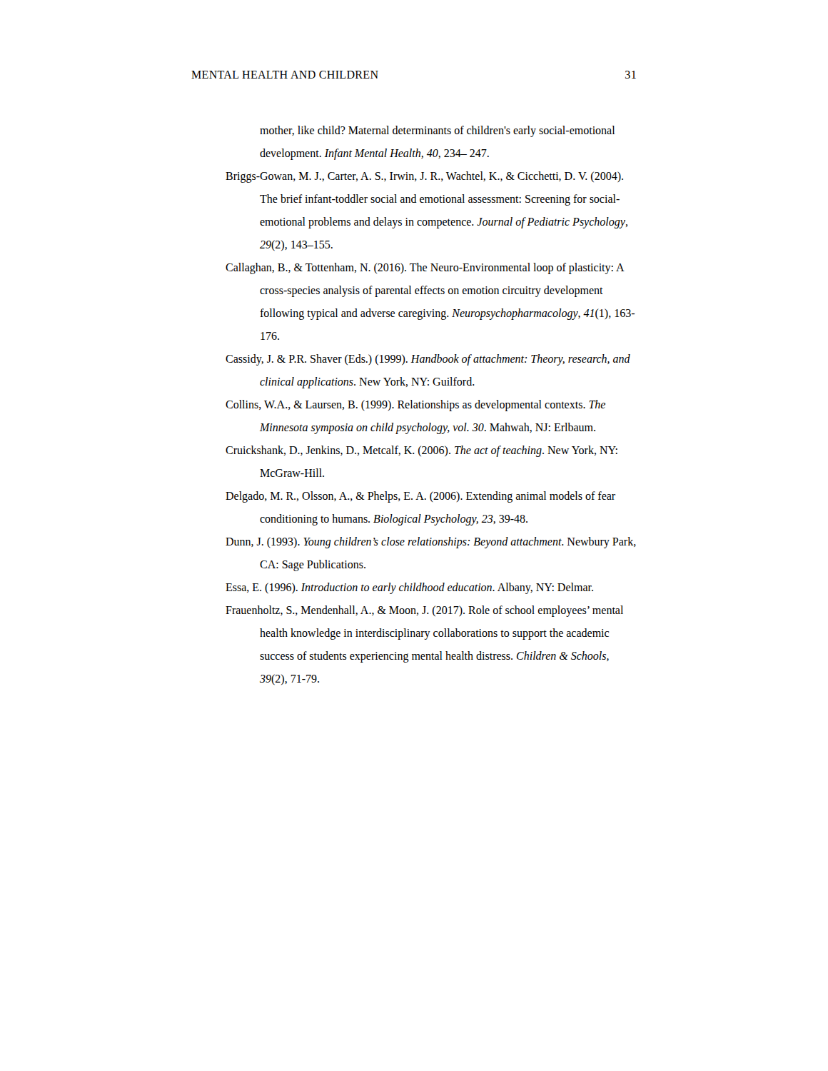Mental Health and Children 31
mother, like child? Maternal determinants of children's early social‐emotional development. Infant Mental Health, 40, 234– 247.
Briggs-Gowan, M. J., Carter, A. S., Irwin, J. R., Wachtel, K., & Cicchetti, D. V. (2004). The brief infant-toddler social and emotional assessment: Screening for social-emotional problems and delays in competence. Journal of Pediatric Psychology, 29(2), 143–155.
Callaghan, B., & Tottenham, N. (2016). The Neuro-Environmental loop of plasticity: A cross-species analysis of parental effects on emotion circuitry development following typical and adverse caregiving. Neuropsychopharmacology, 41(1), 163-176.
Cassidy, J. & P.R. Shaver (Eds.) (1999). Handbook of attachment: Theory, research, and clinical applications. New York, NY: Guilford.
Collins, W.A., & Laursen, B. (1999). Relationships as developmental contexts. The Minnesota symposia on child psychology, vol. 30. Mahwah, NJ: Erlbaum.
Cruickshank, D., Jenkins, D., Metcalf, K. (2006). The act of teaching. New York, NY: McGraw-Hill.
Delgado, M. R., Olsson, A., & Phelps, E. A. (2006). Extending animal models of fear conditioning to humans. Biological Psychology, 23, 39-48.
Dunn, J. (1993). Young children’s close relationships: Beyond attachment. Newbury Park, CA: Sage Publications.
Essa, E. (1996). Introduction to early childhood education. Albany, NY: Delmar.
Frauenholtz, S., Mendenhall, A., & Moon, J. (2017). Role of school employees’ mental health knowledge in interdisciplinary collaborations to support the academic success of students experiencing mental health distress. Children & Schools, 39(2), 71-79.